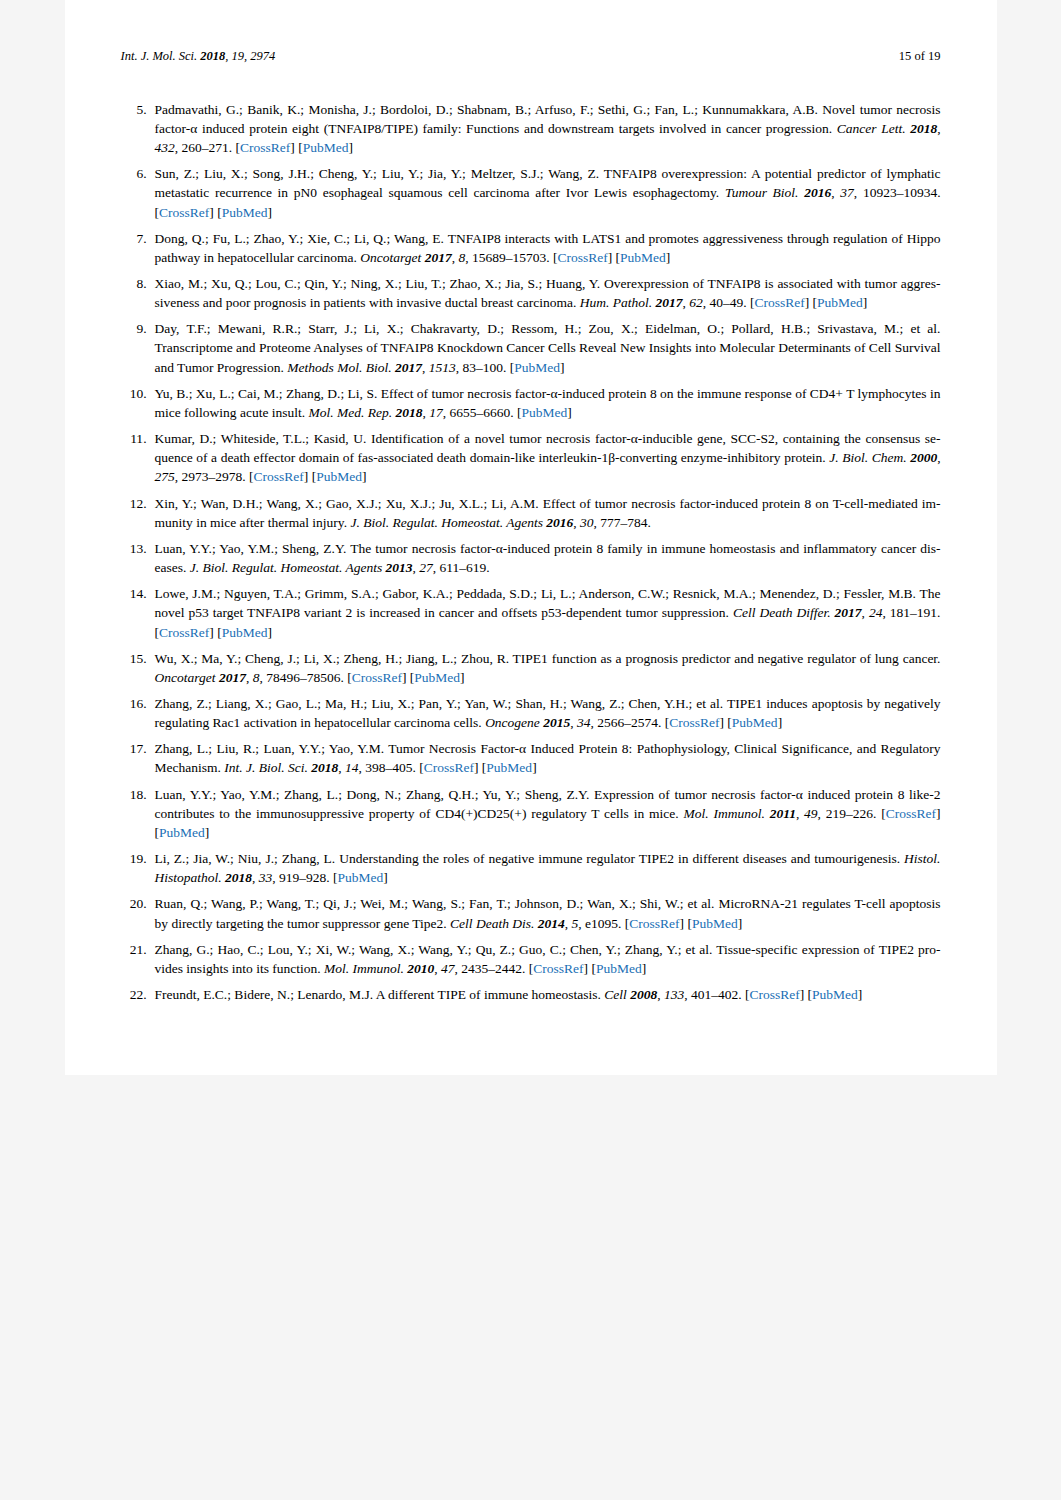Int. J. Mol. Sci. 2018, 19, 2974
15 of 19
Padmavathi, G.; Banik, K.; Monisha, J.; Bordoloi, D.; Shabnam, B.; Arfuso, F.; Sethi, G.; Fan, L.; Kunnumakkara, A.B. Novel tumor necrosis factor-α induced protein eight (TNFAIP8/TIPE) family: Functions and downstream targets involved in cancer progression. Cancer Lett. 2018, 432, 260–271. [CrossRef] [PubMed]
Sun, Z.; Liu, X.; Song, J.H.; Cheng, Y.; Liu, Y.; Jia, Y.; Meltzer, S.J.; Wang, Z. TNFAIP8 overexpression: A potential predictor of lymphatic metastatic recurrence in pN0 esophageal squamous cell carcinoma after Ivor Lewis esophagectomy. Tumour Biol. 2016, 37, 10923–10934. [CrossRef] [PubMed]
Dong, Q.; Fu, L.; Zhao, Y.; Xie, C.; Li, Q.; Wang, E. TNFAIP8 interacts with LATS1 and promotes aggressiveness through regulation of Hippo pathway in hepatocellular carcinoma. Oncotarget 2017, 8, 15689–15703. [CrossRef] [PubMed]
Xiao, M.; Xu, Q.; Lou, C.; Qin, Y.; Ning, X.; Liu, T.; Zhao, X.; Jia, S.; Huang, Y. Overexpression of TNFAIP8 is associated with tumor aggressiveness and poor prognosis in patients with invasive ductal breast carcinoma. Hum. Pathol. 2017, 62, 40–49. [CrossRef] [PubMed]
Day, T.F.; Mewani, R.R.; Starr, J.; Li, X.; Chakravarty, D.; Ressom, H.; Zou, X.; Eidelman, O.; Pollard, H.B.; Srivastava, M.; et al. Transcriptome and Proteome Analyses of TNFAIP8 Knockdown Cancer Cells Reveal New Insights into Molecular Determinants of Cell Survival and Tumor Progression. Methods Mol. Biol. 2017, 1513, 83–100. [PubMed]
Yu, B.; Xu, L.; Cai, M.; Zhang, D.; Li, S. Effect of tumor necrosis factor-α-induced protein 8 on the immune response of CD4+ T lymphocytes in mice following acute insult. Mol. Med. Rep. 2018, 17, 6655–6660. [PubMed]
Kumar, D.; Whiteside, T.L.; Kasid, U. Identification of a novel tumor necrosis factor-α-inducible gene, SCC-S2, containing the consensus sequence of a death effector domain of fas-associated death domain-like interleukin-1β-converting enzyme-inhibitory protein. J. Biol. Chem. 2000, 275, 2973–2978. [CrossRef] [PubMed]
Xin, Y.; Wan, D.H.; Wang, X.; Gao, X.J.; Xu, X.J.; Ju, X.L.; Li, A.M. Effect of tumor necrosis factor-induced protein 8 on T-cell-mediated immunity in mice after thermal injury. J. Biol. Regulat. Homeostat. Agents 2016, 30, 777–784.
Luan, Y.Y.; Yao, Y.M.; Sheng, Z.Y. The tumor necrosis factor-α-induced protein 8 family in immune homeostasis and inflammatory cancer diseases. J. Biol. Regulat. Homeostat. Agents 2013, 27, 611–619.
Lowe, J.M.; Nguyen, T.A.; Grimm, S.A.; Gabor, K.A.; Peddada, S.D.; Li, L.; Anderson, C.W.; Resnick, M.A.; Menendez, D.; Fessler, M.B. The novel p53 target TNFAIP8 variant 2 is increased in cancer and offsets p53-dependent tumor suppression. Cell Death Differ. 2017, 24, 181–191. [CrossRef] [PubMed]
Wu, X.; Ma, Y.; Cheng, J.; Li, X.; Zheng, H.; Jiang, L.; Zhou, R. TIPE1 function as a prognosis predictor and negative regulator of lung cancer. Oncotarget 2017, 8, 78496–78506. [CrossRef] [PubMed]
Zhang, Z.; Liang, X.; Gao, L.; Ma, H.; Liu, X.; Pan, Y.; Yan, W.; Shan, H.; Wang, Z.; Chen, Y.H.; et al. TIPE1 induces apoptosis by negatively regulating Rac1 activation in hepatocellular carcinoma cells. Oncogene 2015, 34, 2566–2574. [CrossRef] [PubMed]
Zhang, L.; Liu, R.; Luan, Y.Y.; Yao, Y.M. Tumor Necrosis Factor-α Induced Protein 8: Pathophysiology, Clinical Significance, and Regulatory Mechanism. Int. J. Biol. Sci. 2018, 14, 398–405. [CrossRef] [PubMed]
Luan, Y.Y.; Yao, Y.M.; Zhang, L.; Dong, N.; Zhang, Q.H.; Yu, Y.; Sheng, Z.Y. Expression of tumor necrosis factor-α induced protein 8 like-2 contributes to the immunosuppressive property of CD4(+)CD25(+) regulatory T cells in mice. Mol. Immunol. 2011, 49, 219–226. [CrossRef] [PubMed]
Li, Z.; Jia, W.; Niu, J.; Zhang, L. Understanding the roles of negative immune regulator TIPE2 in different diseases and tumourigenesis. Histol. Histopathol. 2018, 33, 919–928. [PubMed]
Ruan, Q.; Wang, P.; Wang, T.; Qi, J.; Wei, M.; Wang, S.; Fan, T.; Johnson, D.; Wan, X.; Shi, W.; et al. MicroRNA-21 regulates T-cell apoptosis by directly targeting the tumor suppressor gene Tipe2. Cell Death Dis. 2014, 5, e1095. [CrossRef] [PubMed]
Zhang, G.; Hao, C.; Lou, Y.; Xi, W.; Wang, X.; Wang, Y.; Qu, Z.; Guo, C.; Chen, Y.; Zhang, Y.; et al. Tissue-specific expression of TIPE2 provides insights into its function. Mol. Immunol. 2010, 47, 2435–2442. [CrossRef] [PubMed]
Freundt, E.C.; Bidere, N.; Lenardo, M.J. A different TIPE of immune homeostasis. Cell 2008, 133, 401–402. [CrossRef] [PubMed]